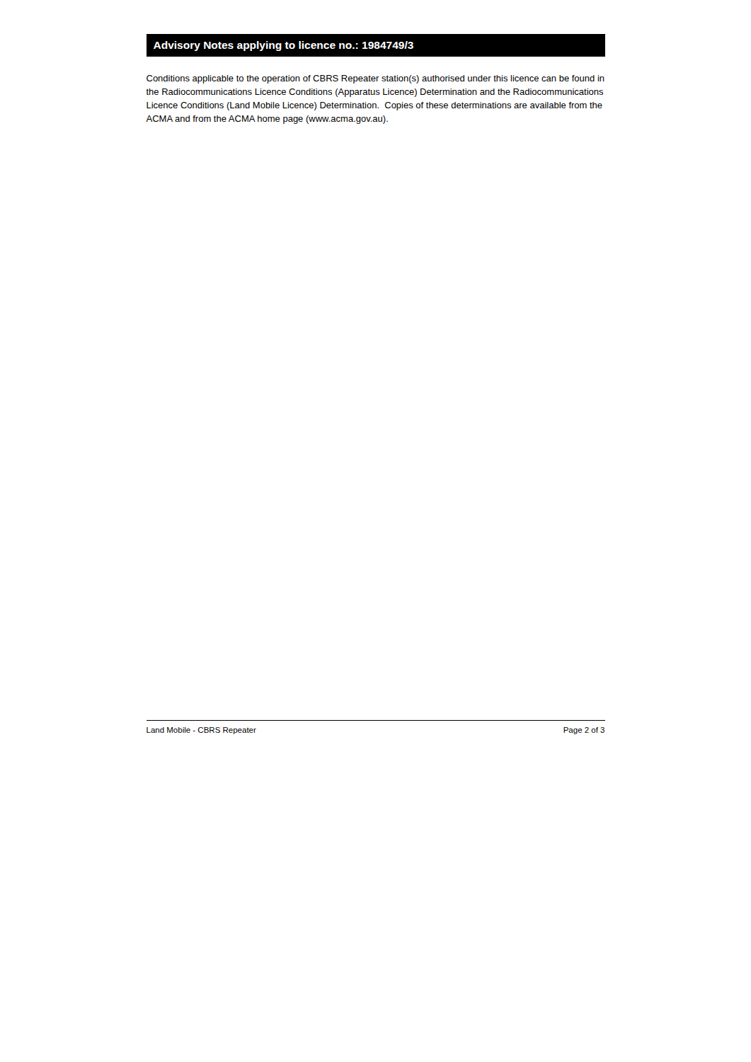Advisory Notes applying to licence no.: 1984749/3
Conditions applicable to the operation of CBRS Repeater station(s) authorised under this licence can be found in the Radiocommunications Licence Conditions (Apparatus Licence) Determination and the Radiocommunications Licence Conditions (Land Mobile Licence) Determination. Copies of these determinations are available from the ACMA and from the ACMA home page (www.acma.gov.au).
Land Mobile - CBRS Repeater Page 2 of 3